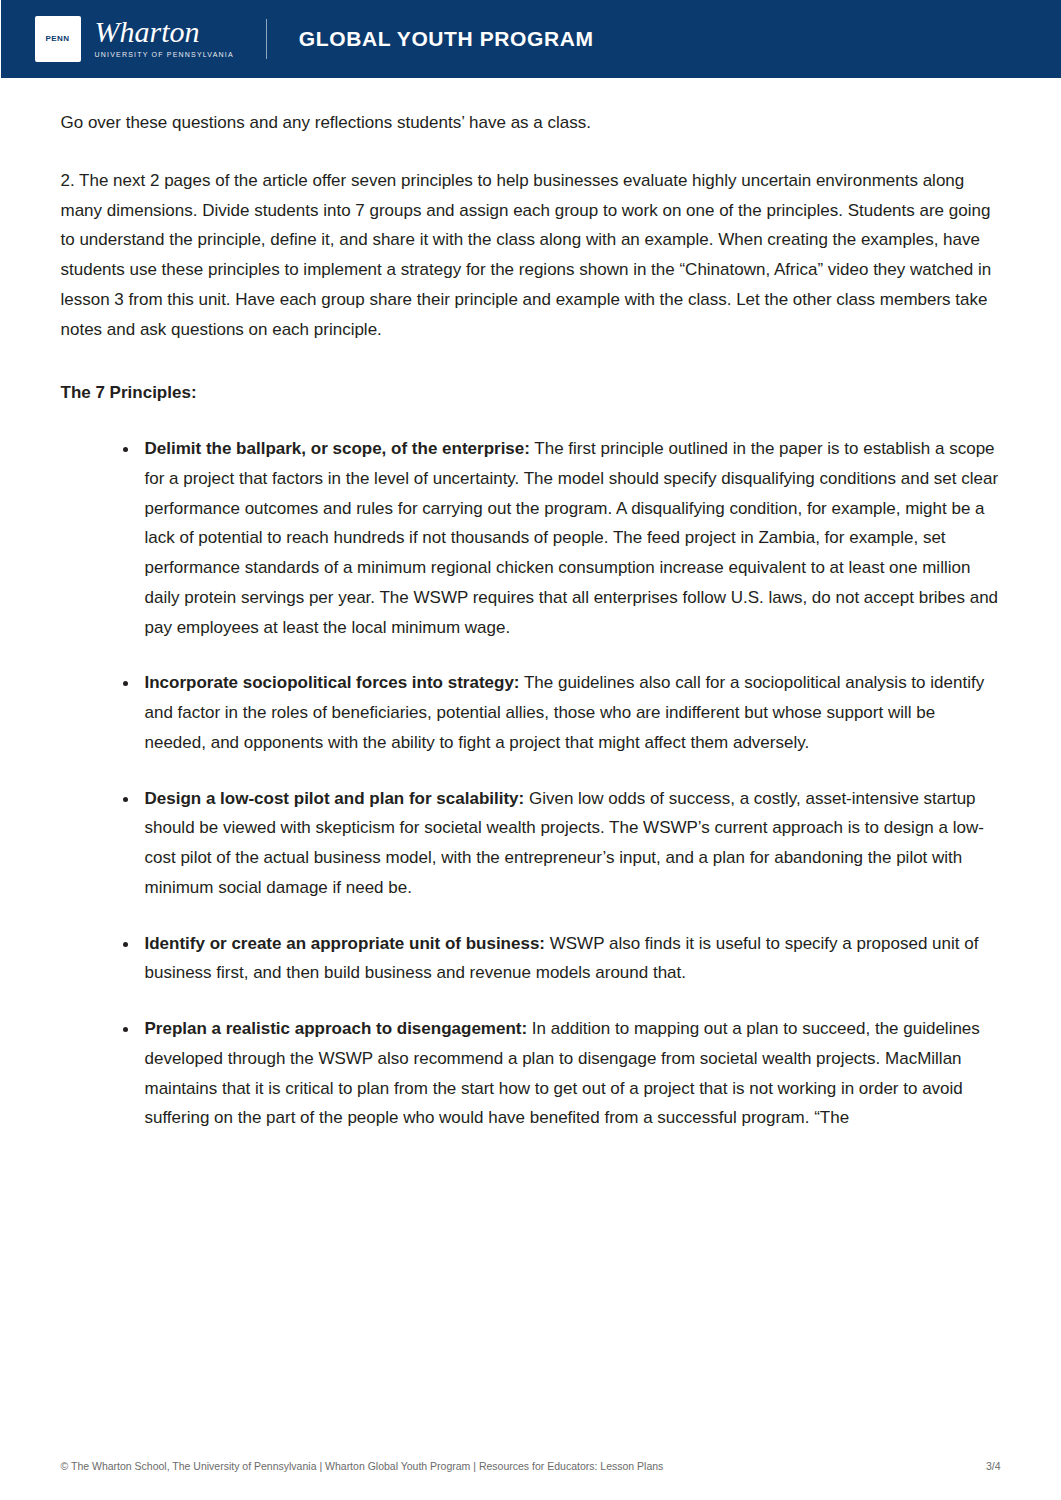PENN
Wharton
University of Pennsylvania
Global Youth Program
Go over these questions and any reflections students’ have as a class.
2. The next 2 pages of the article offer seven principles to help businesses evaluate highly uncertain environments along many dimensions. Divide students into 7 groups and assign each group to work on one of the principles. Students are going to understand the principle, define it, and share it with the class along with an example. When creating the examples, have students use these principles to implement a strategy for the regions shown in the “Chinatown, Africa” video they watched in lesson 3 from this unit. Have each group share their principle and example with the class. Let the other class members take notes and ask questions on each principle.
The 7 Principles:
Delimit the ballpark, or scope, of the enterprise: The first principle outlined in the paper is to establish a scope for a project that factors in the level of uncertainty. The model should specify disqualifying conditions and set clear performance outcomes and rules for carrying out the program. A disqualifying condition, for example, might be a lack of potential to reach hundreds if not thousands of people. The feed project in Zambia, for example, set performance standards of a minimum regional chicken consumption increase equivalent to at least one million daily protein servings per year. The WSWP requires that all enterprises follow U.S. laws, do not accept bribes and pay employees at least the local minimum wage.
Incorporate sociopolitical forces into strategy: The guidelines also call for a sociopolitical analysis to identify and factor in the roles of beneficiaries, potential allies, those who are indifferent but whose support will be needed, and opponents with the ability to fight a project that might affect them adversely.
Design a low-cost pilot and plan for scalability: Given low odds of success, a costly, asset-intensive startup should be viewed with skepticism for societal wealth projects. The WSWP’s current approach is to design a low-cost pilot of the actual business model, with the entrepreneur’s input, and a plan for abandoning the pilot with minimum social damage if need be.
Identify or create an appropriate unit of business: WSWP also finds it is useful to specify a proposed unit of business first, and then build business and revenue models around that.
Preplan a realistic approach to disengagement: In addition to mapping out a plan to succeed, the guidelines developed through the WSWP also recommend a plan to disengage from societal wealth projects. MacMillan maintains that it is critical to plan from the start how to get out of a project that is not working in order to avoid suffering on the part of the people who would have benefited from a successful program. “The
© The Wharton School, The University of Pennsylvania | Wharton Global Youth Program | Resources for Educators: Lesson Plans
3/4